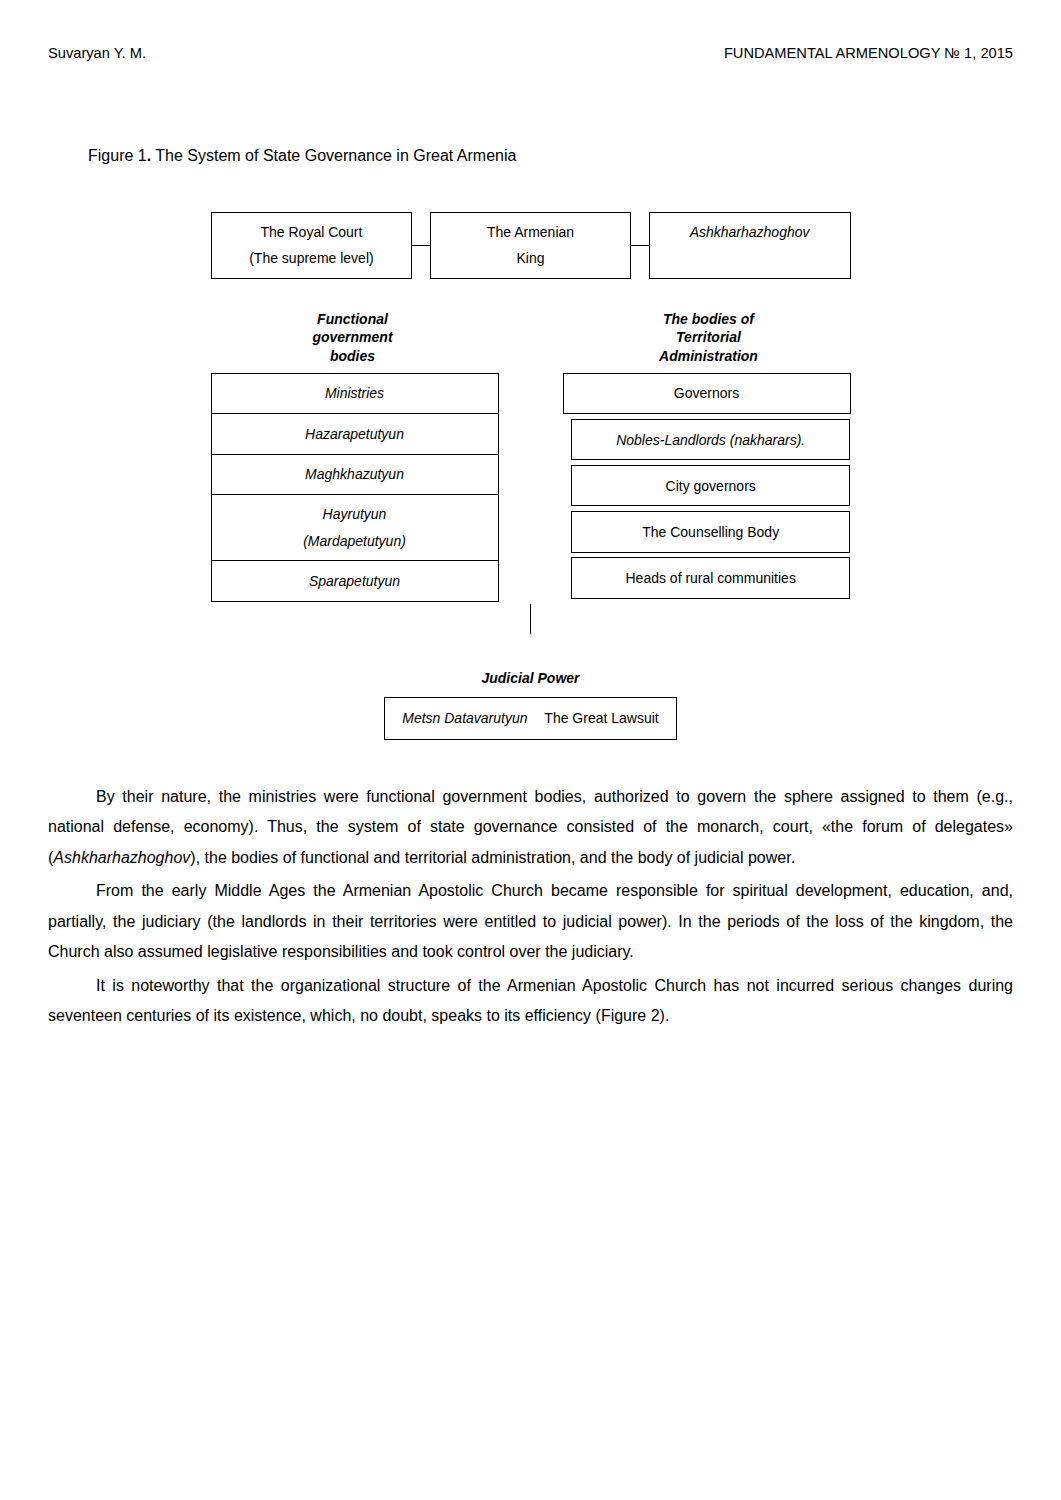Suvaryan Y. M. FUNDAMENTAL ARMENOLOGY № 1, 2015
Figure 1. The System of State Governance in Great Armenia
The Royal Court
(The supreme level)
The Armenian
King
Ashkharhazhoghov
Functional
government
bodies
The bodies of
Territorial
Administration
Ministries
Hazarapetutyun
Maghkhazutyun
Hayrutyun
(Mardapetutyun)
Sparapetutyun
Governors
Nobles-Landlords (nakharars).
City governors
The Counselling Body
Heads of rural communities
Judicial Power
Metsn Datavarutyun The Great Lawsuit
By their nature, the ministries were functional government bodies, authorized to govern the sphere assigned to them (e.g., national defense, economy). Thus, the system of state governance consisted of the monarch, court, «the forum of delegates» (Ashkharhazhoghov), the bodies of functional and territorial administration, and the body of judicial power.
From the early Middle Ages the Armenian Apostolic Church became responsible for spiritual development, education, and, partially, the judiciary (the landlords in their territories were entitled to judicial power). In the periods of the loss of the kingdom, the Church also assumed legislative responsibilities and took control over the judiciary.
It is noteworthy that the organizational structure of the Armenian Apostolic Church has not incurred serious changes during seventeen centuries of its existence, which, no doubt, speaks to its efficiency (Figure 2).